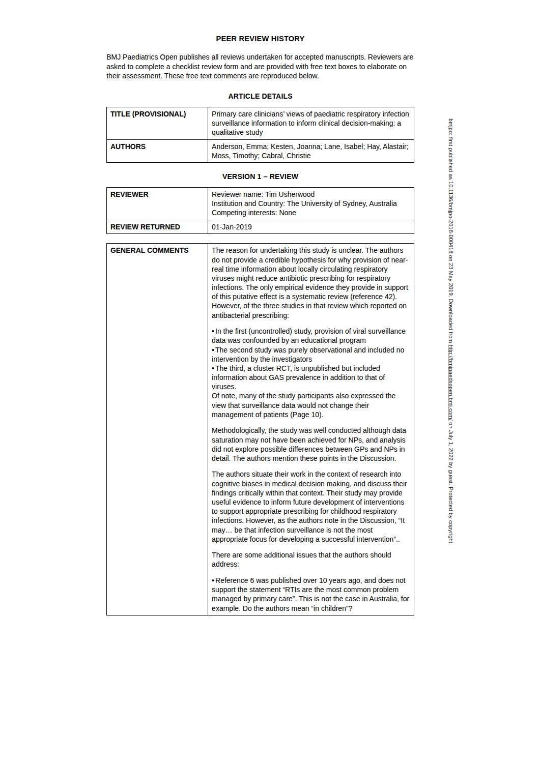bmjpo: first published as 10.1136/bmjpo-2018-000418 on 23 May 2019. Downloaded from http://bmjpaedsopen.bmj.com/ on July 1, 2022 by guest. Protected by copyright.
PEER REVIEW HISTORY
BMJ Paediatrics Open publishes all reviews undertaken for accepted manuscripts. Reviewers are asked to complete a checklist review form and are provided with free text boxes to elaborate on their assessment. These free text comments are reproduced below.
ARTICLE DETAILS
| TITLE (PROVISIONAL) | Primary care clinicians’ views of paediatric respiratory infection surveillance information to inform clinical decision-making: a qualitative study |
| AUTHORS | Anderson, Emma; Kesten, Joanna; Lane, Isabel; Hay, Alastair; Moss, Timothy; Cabral, Christie |
VERSION 1 – REVIEW
| REVIEWER | Reviewer name: Tim Usherwood Institution and Country: The University of Sydney, Australia Competing interests: None |
| REVIEW RETURNED | 01-Jan-2019 |
| GENERAL COMMENTS | The reason for undertaking this study is unclear. The authors do not provide a credible hypothesis for why provision of near-real time information about locally circulating respiratory viruses might reduce antibiotic prescribing for respiratory infections. The only empirical evidence they provide in support of this putative effect is a systematic review (reference 42). However, of the three studies in that review which reported on antibacterial prescribing: In the first (uncontrolled) study, provision of viral surveillance data was confounded by an educational program The second study was purely observational and included no intervention by the investigators The third, a cluster RCT, is unpublished but included information about GAS prevalence in addition to that of viruses. Of note, many of the study participants also expressed the view that surveillance data would not change their management of patients (Page 10). Methodologically, the study was well conducted although data saturation may not have been achieved for NPs, and analysis did not explore possible differences between GPs and NPs in detail. The authors mention these points in the Discussion. The authors situate their work in the context of research into cognitive biases in medical decision making, and discuss their findings critically within that context. Their study may provide useful evidence to inform future development of interventions to support appropriate prescribing for childhood respiratory infections. However, as the authors note in the Discussion, “It may… be that infection surveillance is not the most appropriate focus for developing a successful intervention”.. There are some additional issues that the authors should address: Reference 6 was published over 10 years ago, and does not support the statement “RTIs are the most common problem managed by primary care”. This is not the case in Australia, for example. Do the authors mean “in children”? |